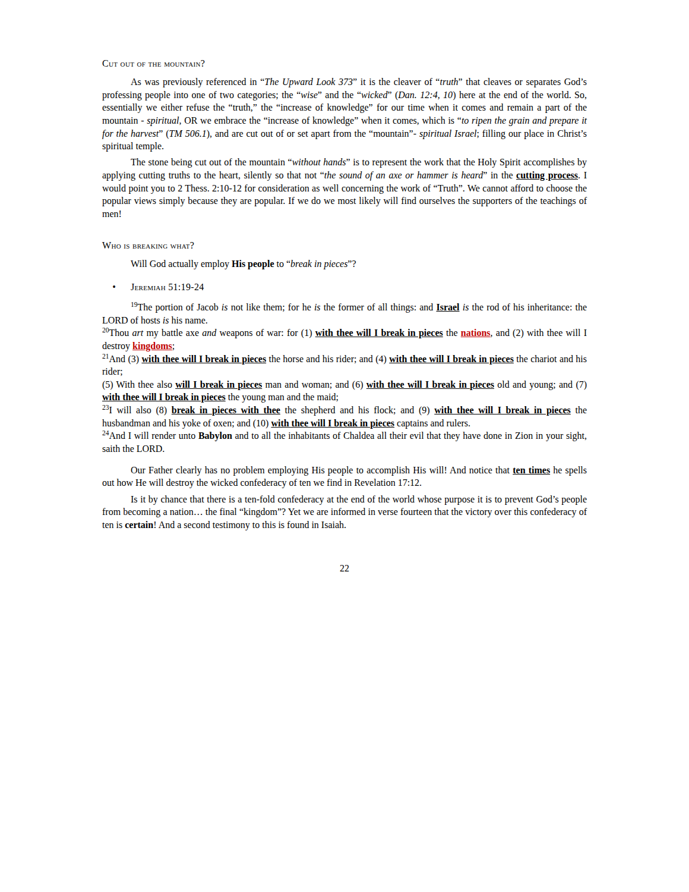Cut out of the mountain?
As was previously referenced in “The Upward Look 373” it is the cleaver of “truth” that cleaves or separates God’s professing people into one of two categories; the “wise” and the “wicked” (Dan. 12:4, 10) here at the end of the world. So, essentially we either refuse the “truth,” the “increase of knowledge” for our time when it comes and remain a part of the mountain - spiritual, OR we embrace the “increase of knowledge” when it comes, which is “to ripen the grain and prepare it for the harvest” (TM 506.1), and are cut out of or set apart from the “mountain”- spiritual Israel; filling our place in Christ’s spiritual temple.
The stone being cut out of the mountain “without hands” is to represent the work that the Holy Spirit accomplishes by applying cutting truths to the heart, silently so that not “the sound of an axe or hammer is heard” in the cutting process. I would point you to 2 Thess. 2:10-12 for consideration as well concerning the work of “Truth”. We cannot afford to choose the popular views simply because they are popular. If we do we most likely will find ourselves the supporters of the teachings of men!
Who is breaking what?
Will God actually employ His people to “break in pieces”?
Jeremiah 51:19-24
19The portion of Jacob is not like them; for he is the former of all things: and Israel is the rod of his inheritance: the LORD of hosts is his name.
20Thou art my battle axe and weapons of war: for (1) with thee will I break in pieces the nations, and (2) with thee will I destroy kingdoms;
21And (3) with thee will I break in pieces the horse and his rider; and (4) with thee will I break in pieces the chariot and his rider;
(5) With thee also will I break in pieces man and woman; and (6) with thee will I break in pieces old and young; and (7) with thee will I break in pieces the young man and the maid;
23I will also (8) break in pieces with thee the shepherd and his flock; and (9) with thee will I break in pieces the husbandman and his yoke of oxen; and (10) with thee will I break in pieces captains and rulers.
24And I will render unto Babylon and to all the inhabitants of Chaldea all their evil that they have done in Zion in your sight, saith the LORD.
Our Father clearly has no problem employing His people to accomplish His will! And notice that ten times he spells out how He will destroy the wicked confederacy of ten we find in Revelation 17:12.
Is it by chance that there is a ten-fold confederacy at the end of the world whose purpose it is to prevent God’s people from becoming a nation… the final “kingdom”? Yet we are informed in verse fourteen that the victory over this confederacy of ten is certain! And a second testimony to this is found in Isaiah.
22